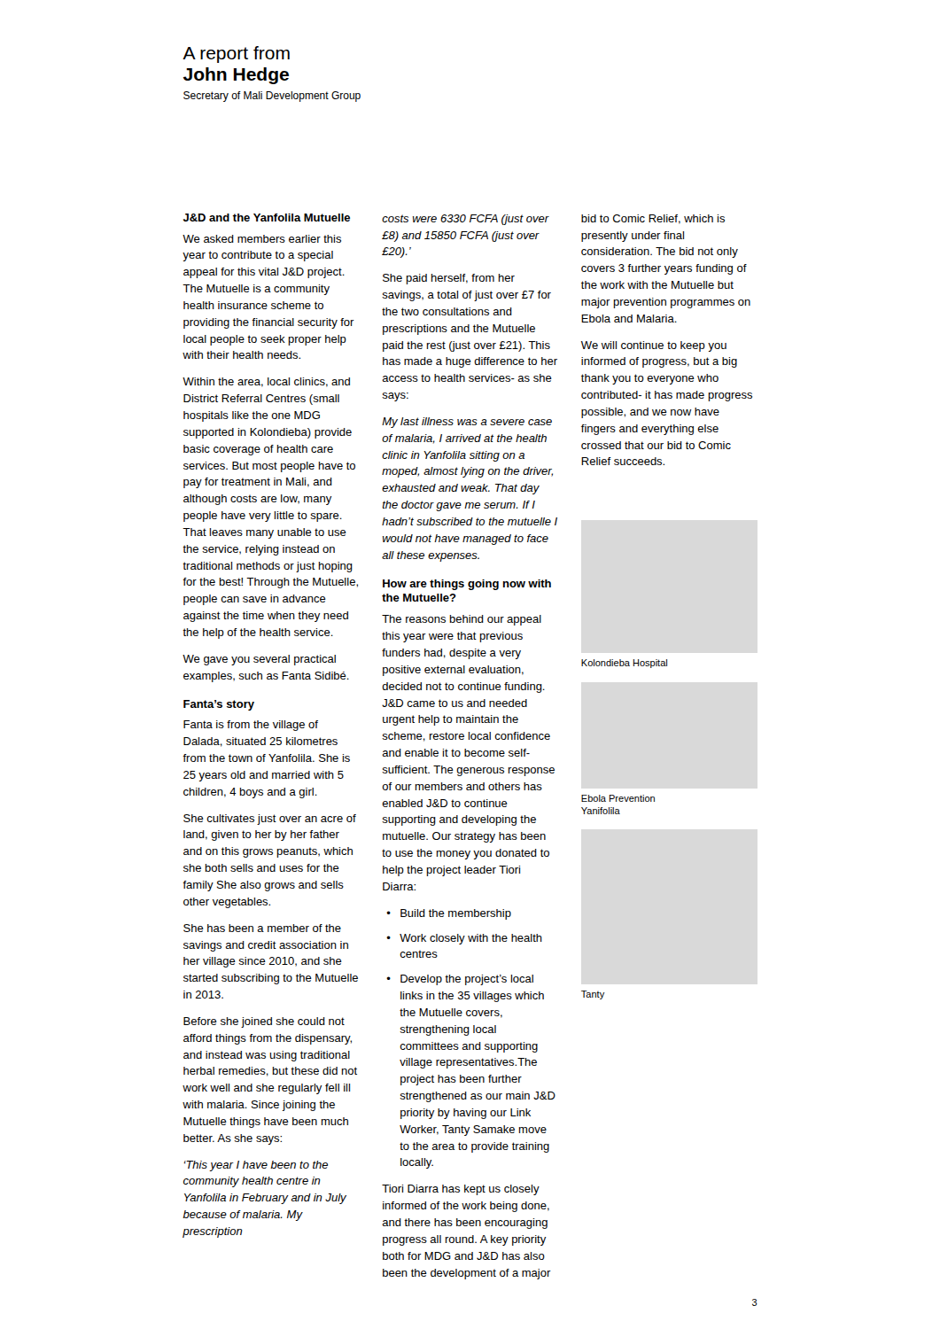A report from
John Hedge
Secretary of Mali Development Group
J&D and the Yanfolila Mutuelle
We asked members earlier this year to contribute to a special appeal for this vital J&D project. The Mutuelle is a community health insurance scheme to providing the financial security for local people to seek proper help with their health needs.
Within the area, local clinics, and District Referral Centres (small hospitals like the one MDG supported in Kolondieba) provide basic coverage of health care services. But most people have to pay for treatment in Mali, and although costs are low, many people have very little to spare. That leaves many unable to use the service, relying instead on traditional methods or just hoping for the best! Through the Mutuelle, people can save in advance against the time when they need the help of the health service.
We gave you several practical examples, such as Fanta Sidibé.
Fanta’s story
Fanta is from the village of Dalada, situated 25 kilometres from the town of Yanfolila. She is 25 years old and married with 5 children, 4 boys and a girl.
She cultivates just over an acre of land, given to her by her father and on this grows peanuts, which she both sells and uses for the family She also grows and sells other vegetables.
She has been a member of the savings and credit association in her village since 2010, and she started subscribing to the Mutuelle in 2013.
Before she joined she could not afford things from the dispensary, and instead was using traditional herbal remedies, but these did not work well and she regularly fell ill with malaria. Since joining the Mutuelle things have been much better. As she says:
‘This year I have been to the community health centre in Yanfolila in February and in July because of malaria. My prescription
costs were 6330 FCFA (just over £8) and 15850 FCFA (just over £20).’
She paid herself, from her savings, a total of just over £7 for the two consultations and prescriptions and the Mutuelle paid the rest (just over £21). This has made a huge difference to her access to health services- as she says:
My last illness was a severe case of malaria, I arrived at the health clinic in Yanfolila sitting on a moped, almost lying on the driver, exhausted and weak. That day the doctor gave me serum. If I hadn’t subscribed to the mutuelle I would not have managed to face all these expenses.
How are things going now with the Mutuelle?
The reasons behind our appeal this year were that previous funders had, despite a very positive external evaluation, decided not to continue funding. J&D came to us and needed urgent help to maintain the scheme, restore local confidence and enable it to become self-sufficient. The generous response of our members and others has enabled J&D to continue supporting and developing the mutuelle. Our strategy has been to use the money you donated to help the project leader Tiori Diarra:
Build the membership
Work closely with the health centres
Develop the project’s local links in the 35 villages which the Mutuelle covers, strengthening local committees and supporting village representatives.The project has been further strengthened as our main J&D priority by having our Link Worker, Tanty Samake move to the area to provide training locally.
Tiori Diarra has kept us closely informed of the work being done, and there has been encouraging progress all round. A key priority both for MDG and J&D has also been the development of a major
bid to Comic Relief, which is presently under final consideration. The bid not only covers 3 further years funding of the work with the Mutuelle but major prevention programmes on Ebola and Malaria.
We will continue to keep you informed of progress, but a big thank you to everyone who contributed- it has made progress possible, and we now have fingers and everything else crossed that our bid to Comic Relief succeeds.
Kolondieba Hospital
Ebola Prevention
Yanifolila
Tanty
3